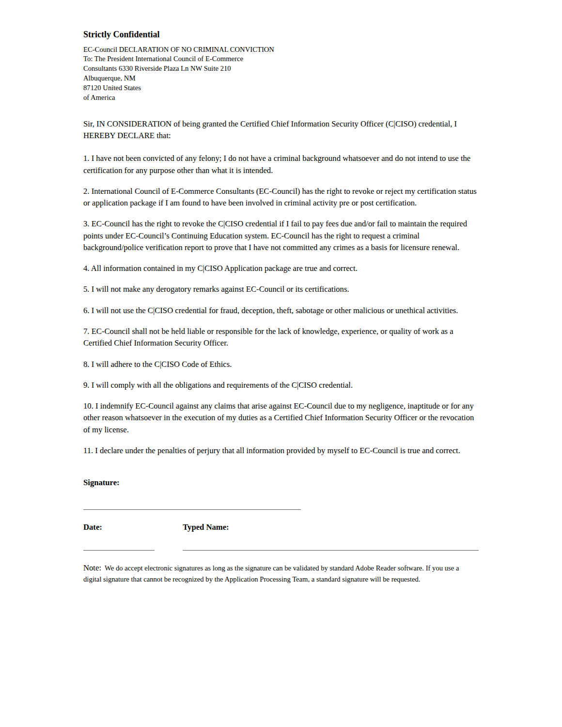Strictly Confidential
EC-Council DECLARATION OF NO CRIMINAL CONVICTION
To: The President International Council of E-Commerce
Consultants 6330 Riverside Plaza Ln NW Suite 210
Albuquerque, NM
87120 United States
of America
Sir, IN CONSIDERATION of being granted the Certified Chief Information Security Officer (C|CISO) credential, I HEREBY DECLARE that:
1. I have not been convicted of any felony; I do not have a criminal background whatsoever and do not intend to use the certification for any purpose other than what it is intended.
2. International Council of E-Commerce Consultants (EC-Council) has the right to revoke or reject my certification status or application package if I am found to have been involved in criminal activity pre or post certification.
3. EC-Council has the right to revoke the C|CISO credential if I fail to pay fees due and/or fail to maintain the required points under EC-Council’s Continuing Education system. EC-Council has the right to request a criminal background/police verification report to prove that I have not committed any crimes as a basis for licensure renewal.
4. All information contained in my C|CISO Application package are true and correct.
5. I will not make any derogatory remarks against EC-Council or its certifications.
6. I will not use the C|CISO credential for fraud, deception, theft, sabotage or other malicious or unethical activities.
7. EC-Council shall not be held liable or responsible for the lack of knowledge, experience, or quality of work as a Certified Chief Information Security Officer.
8. I will adhere to the C|CISO Code of Ethics.
9. I will comply with all the obligations and requirements of the C|CISO credential.
10. I indemnify EC-Council against any claims that arise against EC-Council due to my negligence, inaptitude or for any other reason whatsoever in the execution of my duties as a Certified Chief Information Security Officer or the revocation of my license.
11. I declare under the penalties of perjury that all information provided by myself to EC-Council is true and correct.
Signature:
Date:
Typed Name:
Note: We do accept electronic signatures as long as the signature can be validated by standard Adobe Reader software. If you use a digital signature that cannot be recognized by the Application Processing Team, a standard signature will be requested.